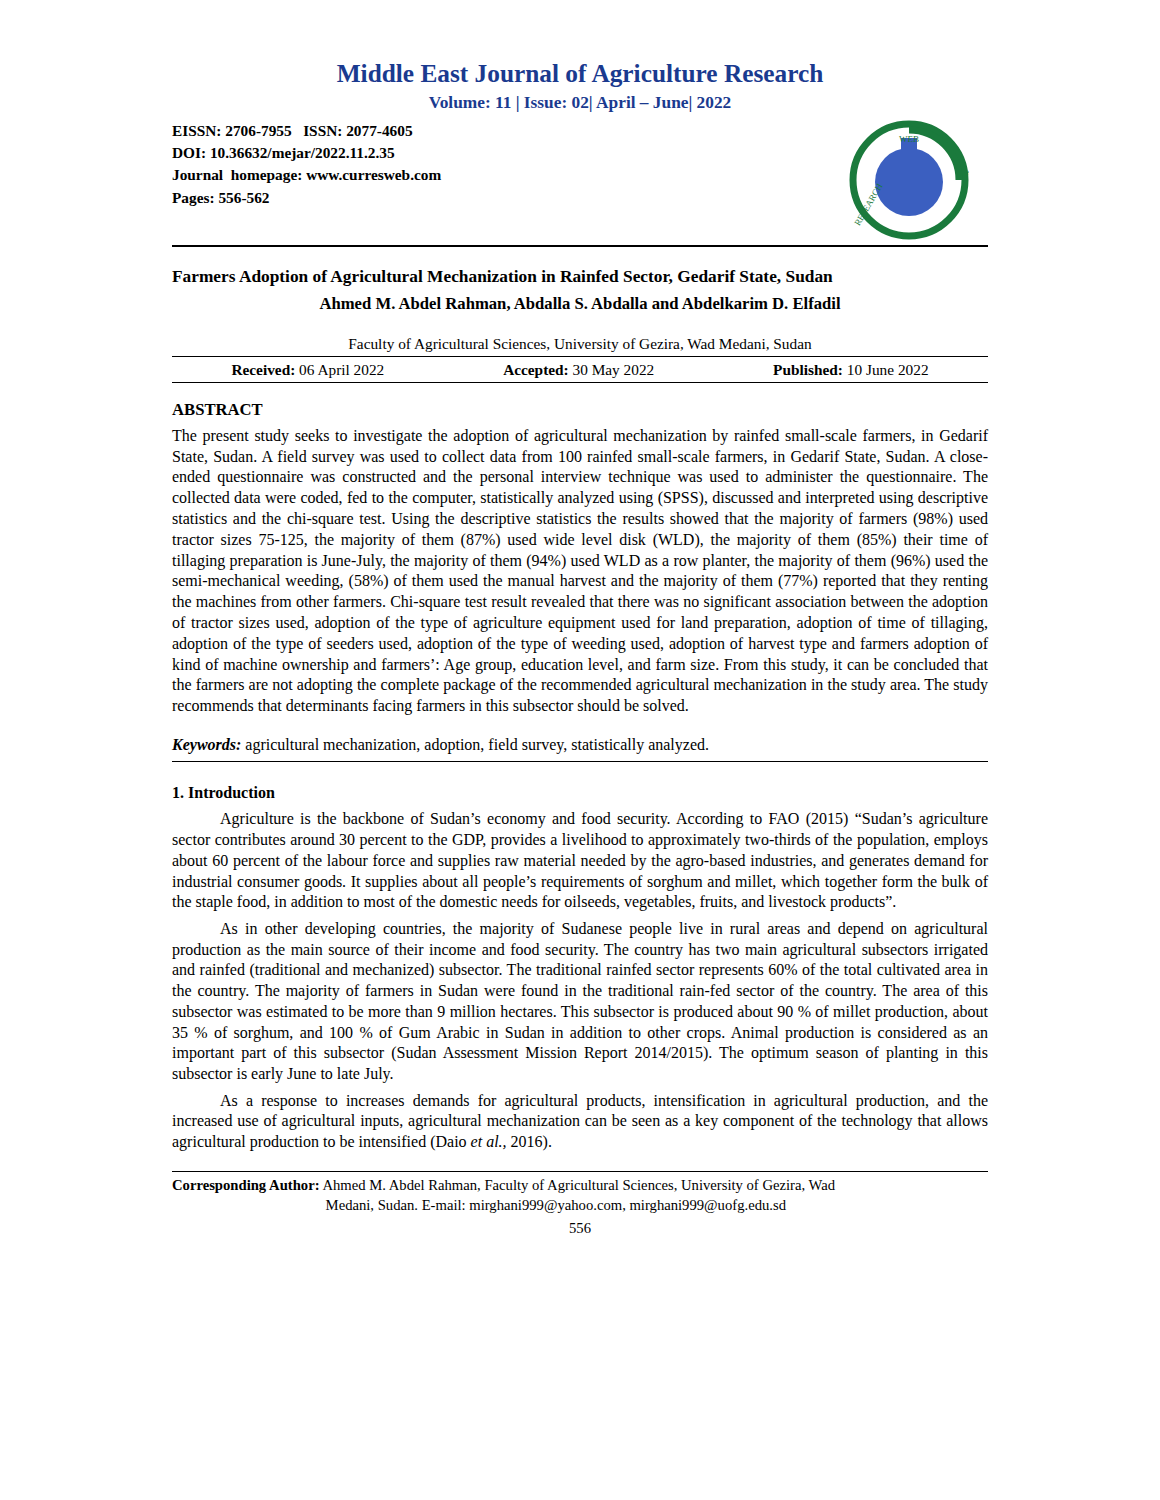Middle East Journal of Agriculture Research
Volume: 11 | Issue: 02| April – June| 2022
EISSN: 2706-7955 ISSN: 2077-4605
DOI: 10.36632/mejar/2022.11.2.35
Journal homepage: www.curresweb.com
Pages: 556-562
WEB CURRENT RESEARCH
Farmers Adoption of Agricultural Mechanization in Rainfed Sector, Gedarif State, Sudan
Ahmed M. Abdel Rahman, Abdalla S. Abdalla and Abdelkarim D. Elfadil
Faculty of Agricultural Sciences, University of Gezira, Wad Medani, Sudan
Received: 06 April 2022 Accepted: 30 May 2022 Published: 10 June 2022
ABSTRACT
The present study seeks to investigate the adoption of agricultural mechanization by rainfed small-scale farmers, in Gedarif State, Sudan. A field survey was used to collect data from 100 rainfed small-scale farmers, in Gedarif State, Sudan. A close-ended questionnaire was constructed and the personal interview technique was used to administer the questionnaire. The collected data were coded, fed to the computer, statistically analyzed using (SPSS), discussed and interpreted using descriptive statistics and the chi-square test. Using the descriptive statistics the results showed that the majority of farmers (98%) used tractor sizes 75-125, the majority of them (87%) used wide level disk (WLD), the majority of them (85%) their time of tillaging preparation is June-July, the majority of them (94%) used WLD as a row planter, the majority of them (96%) used the semi-mechanical weeding, (58%) of them used the manual harvest and the majority of them (77%) reported that they renting the machines from other farmers. Chi-square test result revealed that there was no significant association between the adoption of tractor sizes used, adoption of the type of agriculture equipment used for land preparation, adoption of time of tillaging, adoption of the type of seeders used, adoption of the type of weeding used, adoption of harvest type and farmers adoption of kind of machine ownership and farmers’: Age group, education level, and farm size. From this study, it can be concluded that the farmers are not adopting the complete package of the recommended agricultural mechanization in the study area. The study recommends that determinants facing farmers in this subsector should be solved.
Keywords: agricultural mechanization, adoption, field survey, statistically analyzed.
1. Introduction
Agriculture is the backbone of Sudan’s economy and food security. According to FAO (2015) “Sudan’s agriculture sector contributes around 30 percent to the GDP, provides a livelihood to approximately two-thirds of the population, employs about 60 percent of the labour force and supplies raw material needed by the agro-based industries, and generates demand for industrial consumer goods. It supplies about all people’s requirements of sorghum and millet, which together form the bulk of the staple food, in addition to most of the domestic needs for oilseeds, vegetables, fruits, and livestock products”.
As in other developing countries, the majority of Sudanese people live in rural areas and depend on agricultural production as the main source of their income and food security. The country has two main agricultural subsectors irrigated and rainfed (traditional and mechanized) subsector. The traditional rainfed sector represents 60% of the total cultivated area in the country. The majority of farmers in Sudan were found in the traditional rain-fed sector of the country. The area of this subsector was estimated to be more than 9 million hectares. This subsector is produced about 90 % of millet production, about 35 % of sorghum, and 100 % of Gum Arabic in Sudan in addition to other crops. Animal production is considered as an important part of this subsector (Sudan Assessment Mission Report 2014/2015). The optimum season of planting in this subsector is early June to late July.
As a response to increases demands for agricultural products, intensification in agricultural production, and the increased use of agricultural inputs, agricultural mechanization can be seen as a key component of the technology that allows agricultural production to be intensified (Daio et al., 2016).
Corresponding Author: Ahmed M. Abdel Rahman, Faculty of Agricultural Sciences, University of Gezira, Wad
Medani, Sudan. E-mail: mirghani999@yahoo.com, mirghani999@uofg.edu.sd
556